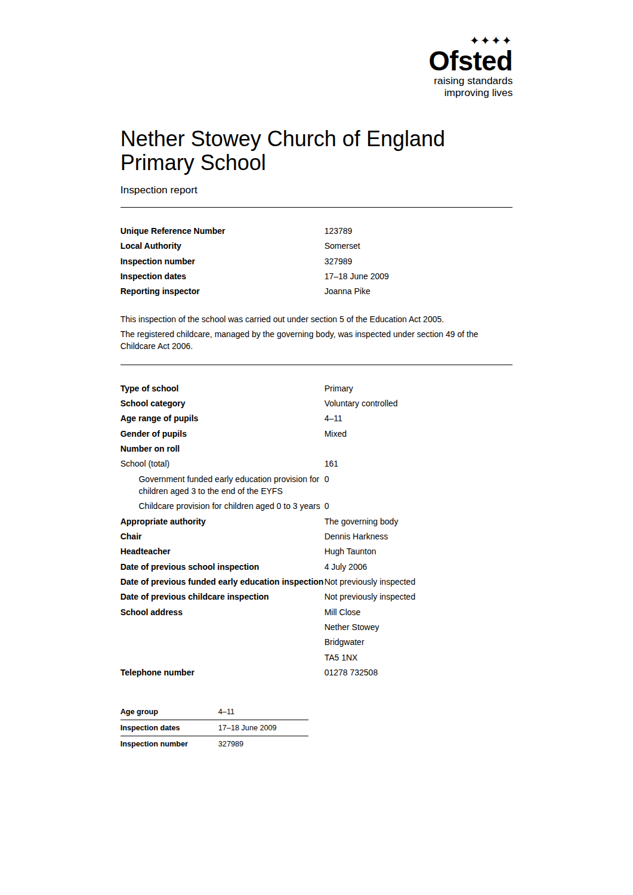✦✦✦✦
Ofsted
raising standards
improving lives
Nether Stowey Church of England Primary School
Inspection report
| Unique Reference Number | 123789 |
| Local Authority | Somerset |
| Inspection number | 327989 |
| Inspection dates | 17–18 June 2009 |
| Reporting inspector | Joanna Pike |
This inspection of the school was carried out under section 5 of the Education Act 2005.
The registered childcare, managed by the governing body, was inspected under section 49 of the Childcare Act 2006.
| Type of school | Primary |
| School category | Voluntary controlled |
| Age range of pupils | 4–11 |
| Gender of pupils | Mixed |
| Number on roll | |
| School (total) | 161 |
| Government funded early education provision for children aged 3 to the end of the EYFS | 0 |
| Childcare provision for children aged 0 to 3 years | 0 |
| Appropriate authority | The governing body |
| Chair | Dennis Harkness |
| Headteacher | Hugh Taunton |
| Date of previous school inspection | 4 July 2006 |
| Date of previous funded early education inspection | Not previously inspected |
| Date of previous childcare inspection | Not previously inspected |
| School address | Mill Close |
| | Nether Stowey |
| | Bridgwater |
| | TA5 1NX |
| Telephone number | 01278 732508 |
| Age group | 4–11 |
| Inspection dates | 17–18 June 2009 |
| Inspection number | 327989 |